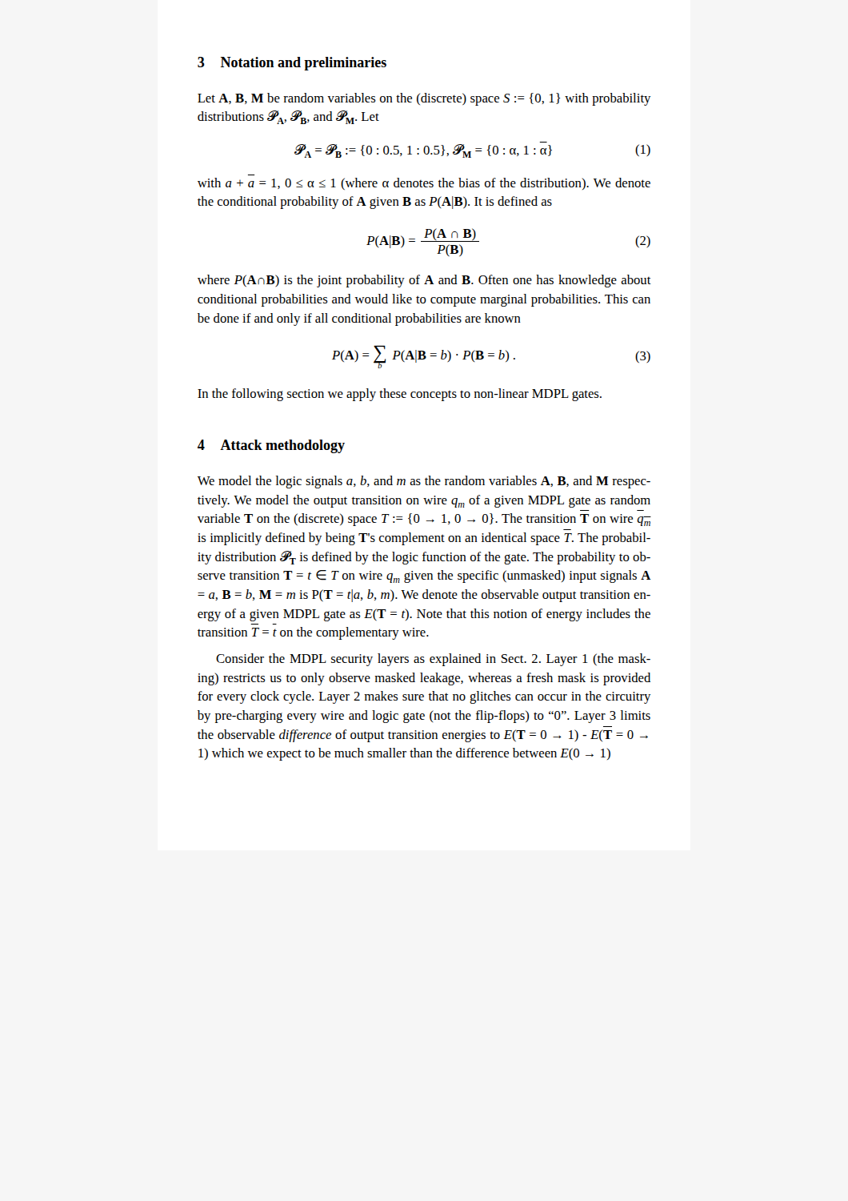3 Notation and preliminaries
Let A, B, M be random variables on the (discrete) space S := {0, 1} with probability distributions 𝓟A, 𝓟B, and 𝓟M. Let
𝓟A = 𝓟B := {0 : 0.5, 1 : 0.5}, 𝓟M = {0 : α, 1 : α} (1)
with a + a = 1, 0 ≤ α ≤ 1 (where α denotes the bias of the distribution). We denote the conditional probability of A given B as P(A|B). It is defined as
P(A|B) = P(A ∩ B) P(B) (2)
where P(A∩B) is the joint probability of A and B. Often one has knowledge about conditional probabilities and would like to compute marginal probabilities. This can be done if and only if all conditional probabilities are known
P(A) = ∑b P(A|B = b) · P(B = b) . (3)
In the following section we apply these concepts to non-linear MDPL gates.
4 Attack methodology
We model the logic signals a, b, and m as the random variables A, B, and M respectively. We model the output transition on wire qm of a given MDPL gate as random variable T on the (discrete) space T := {0 → 1, 0 → 0}. The transition T on wire qm is implicitly defined by being T's complement on an identical space T. The probability distribution 𝓟T is defined by the logic function of the gate. The probability to observe transition T = t ∈ T on wire qm given the specific (unmasked) input signals A = a, B = b, M = m is P(T = t|a, b, m). We denote the observable output transition energy of a given MDPL gate as E(T = t). Note that this notion of energy includes the transition T = t on the complementary wire.
Consider the MDPL security layers as explained in Sect. 2. Layer 1 (the masking) restricts us to only observe masked leakage, whereas a fresh mask is provided for every clock cycle. Layer 2 makes sure that no glitches can occur in the circuitry by pre-charging every wire and logic gate (not the flip-flops) to “0”. Layer 3 limits the observable difference of output transition energies to E(T = 0 → 1) - E(T = 0 → 1) which we expect to be much smaller than the difference between E(0 → 1)